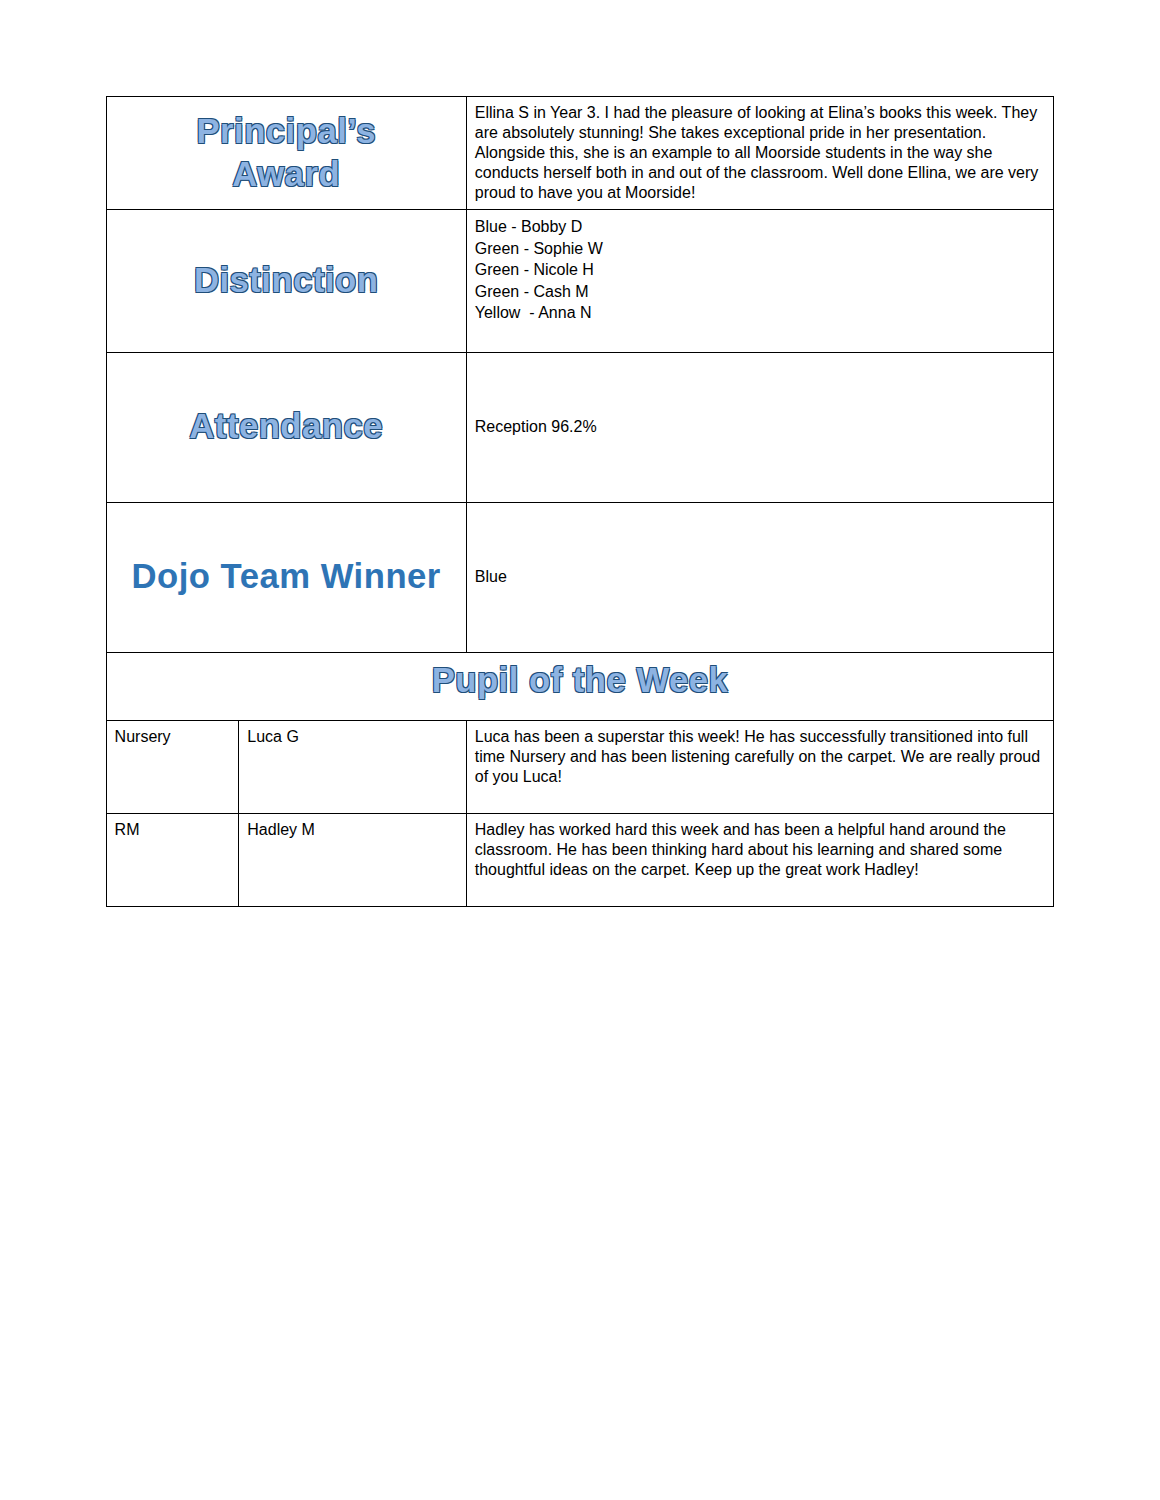| Principal’s Award | Ellina S in Year 3. I had the pleasure of looking at Elina’s books this week. They are absolutely stunning! She takes exceptional pride in her presentation. Alongside this, she is an example to all Moorside students in the way she conducts herself both in and out of the classroom. Well done Ellina, we are very proud to have you at Moorside! |
| Distinction | Blue - Bobby D Green - Sophie W Green - Nicole H Green - Cash M Yellow - Anna N |
| Attendance | Reception 96.2% |
| Dojo Team Winner | Blue |
| Pupil of the Week |
| Nursery | Luca G | Luca has been a superstar this week! He has successfully transitioned into full time Nursery and has been listening carefully on the carpet. We are really proud of you Luca! |
| RM | Hadley M | Hadley has worked hard this week and has been a helpful hand around the classroom. He has been thinking hard about his learning and shared some thoughtful ideas on the carpet. Keep up the great work Hadley! |